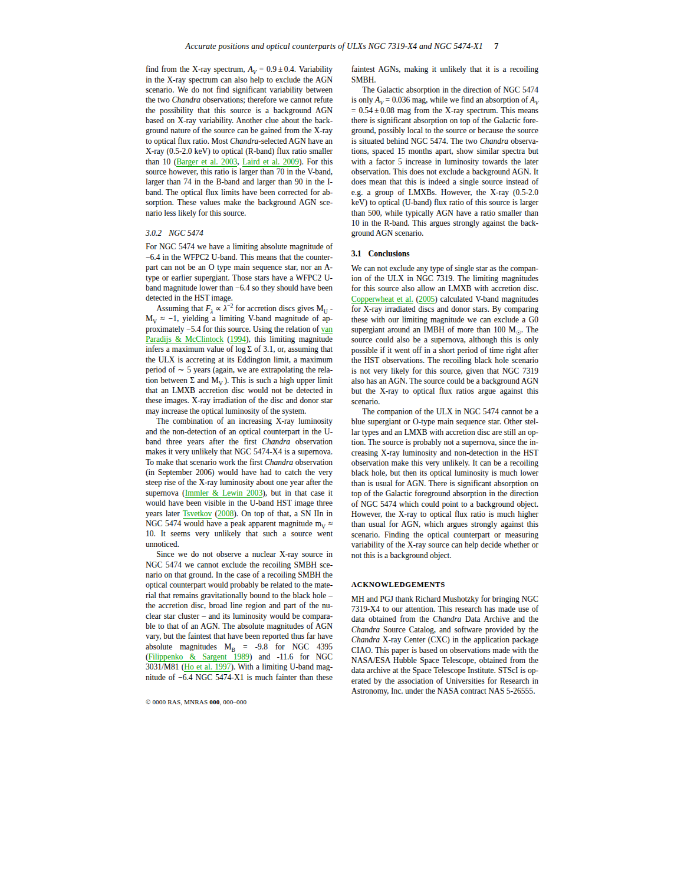Accurate positions and optical counterparts of ULXs NGC 7319-X4 and NGC 5474-X1 7
find from the X-ray spectrum, AV = 0.9 ± 0.4. Variability in the X-ray spectrum can also help to exclude the AGN scenario. We do not find significant variability between the two Chandra observations; therefore we cannot refute the possibility that this source is a background AGN based on X-ray variability. Another clue about the background nature of the source can be gained from the X-ray to optical flux ratio. Most Chandra-selected AGN have an X-ray (0.5-2.0 keV) to optical (R-band) flux ratio smaller than 10 (Barger et al. 2003, Laird et al. 2009). For this source however, this ratio is larger than 70 in the V-band, larger than 74 in the B-band and larger than 90 in the I-band. The optical flux limits have been corrected for absorption. These values make the background AGN scenario less likely for this source.
3.0.2 NGC 5474
For NGC 5474 we have a limiting absolute magnitude of −6.4 in the WFPC2 U-band. This means that the counterpart can not be an O type main sequence star, nor an A-type or earlier supergiant. Those stars have a WFPC2 U-band magnitude lower than −6.4 so they should have been detected in the HST image.
Assuming that Fλ ∝ λ−2 for accretion discs gives MU - MV ≈ −1, yielding a limiting V-band magnitude of approximately −5.4 for this source. Using the relation of van Paradijs & McClintock (1994), this limiting magnitude infers a maximum value of log Σ of 3.1, or, assuming that the ULX is accreting at its Eddington limit, a maximum period of ∼ 5 years (again, we are extrapolating the relation between Σ and MV ). This is such a high upper limit that an LMXB accretion disc would not be detected in these images. X-ray irradiation of the disc and donor star may increase the optical luminosity of the system.
The combination of an increasing X-ray luminosity and the non-detection of an optical counterpart in the U-band three years after the first Chandra observation makes it very unlikely that NGC 5474-X4 is a supernova. To make that scenario work the first Chandra observation (in September 2006) would have had to catch the very steep rise of the X-ray luminosity about one year after the supernova (Immler & Lewin 2003), but in that case it would have been visible in the U-band HST image three years later Tsvetkov (2008). On top of that, a SN IIn in NGC 5474 would have a peak apparent magnitude mV ≈ 10. It seems very unlikely that such a source went unnoticed.
Since we do not observe a nuclear X-ray source in NGC 5474 we cannot exclude the recoiling SMBH scenario on that ground. In the case of a recoiling SMBH the optical counterpart would probably be related to the material that remains gravitationally bound to the black hole – the accretion disc, broad line region and part of the nuclear star cluster – and its luminosity would be comparable to that of an AGN. The absolute magnitudes of AGN vary, but the faintest that have been reported thus far have absolute magnitudes MB = -9.8 for NGC 4395 (Filippenko & Sargent 1989) and -11.6 for NGC 3031/M81 (Ho et al. 1997). With a limiting U-band magnitude of −6.4 NGC 5474-X1 is much fainter than these faintest AGNs, making it unlikely that it is a recoiling SMBH.
The Galactic absorption in the direction of NGC 5474 is only AV = 0.036 mag, while we find an absorption of AV = 0.54 ± 0.08 mag from the X-ray spectrum. This means there is significant absorption on top of the Galactic foreground, possibly local to the source or because the source is situated behind NGC 5474. The two Chandra observations, spaced 15 months apart, show similar spectra but with a factor 5 increase in luminosity towards the later observation. This does not exclude a background AGN. It does mean that this is indeed a single source instead of e.g. a group of LMXBs. However, the X-ray (0.5-2.0 keV) to optical (U-band) flux ratio of this source is larger than 500, while typically AGN have a ratio smaller than 10 in the R-band. This argues strongly against the background AGN scenario.
3.1 Conclusions
We can not exclude any type of single star as the companion of the ULX in NGC 7319. The limiting magnitudes for this source also allow an LMXB with accretion disc. Copperwheat et al. (2005) calculated V-band magnitudes for X-ray irradiated discs and donor stars. By comparing these with our limiting magnitude we can exclude a G0 supergiant around an IMBH of more than 100 M☉. The source could also be a supernova, although this is only possible if it went off in a short period of time right after the HST observations. The recoiling black hole scenario is not very likely for this source, given that NGC 7319 also has an AGN. The source could be a background AGN but the X-ray to optical flux ratios argue against this scenario.
The companion of the ULX in NGC 5474 cannot be a blue supergiant or O-type main sequence star. Other stellar types and an LMXB with accretion disc are still an option. The source is probably not a supernova, since the increasing X-ray luminosity and non-detection in the HST observation make this very unlikely. It can be a recoiling black hole, but then its optical luminosity is much lower than is usual for AGN. There is significant absorption on top of the Galactic foreground absorption in the direction of NGC 5474 which could point to a background object. However, the X-ray to optical flux ratio is much higher than usual for AGN, which argues strongly against this scenario. Finding the optical counterpart or measuring variability of the X-ray source can help decide whether or not this is a background object.
ACKNOWLEDGEMENTS
MH and PGJ thank Richard Mushotzky for bringing NGC 7319-X4 to our attention. This research has made use of data obtained from the Chandra Data Archive and the Chandra Source Catalog, and software provided by the Chandra X-ray Center (CXC) in the application package CIAO. This paper is based on observations made with the NASA/ESA Hubble Space Telescope, obtained from the data archive at the Space Telescope Institute. STScI is operated by the association of Universities for Research in Astronomy, Inc. under the NASA contract NAS 5-26555.
© 0000 RAS, MNRAS 000, 000–000